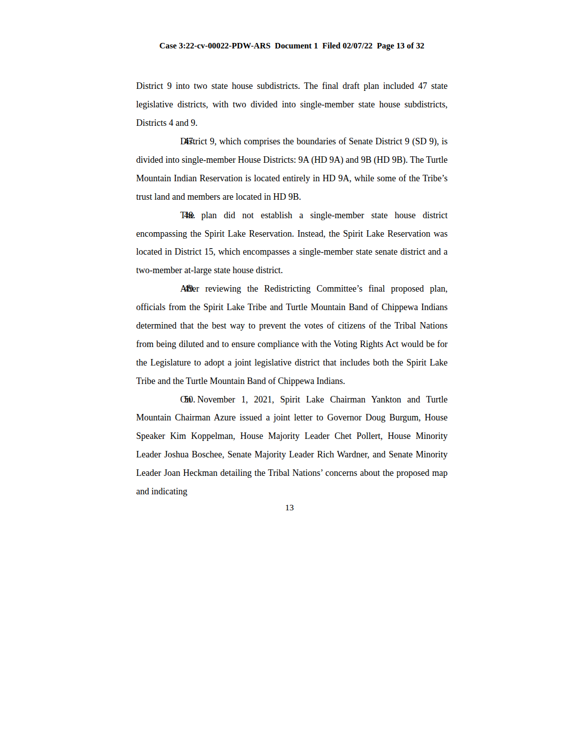Case 3:22-cv-00022-PDW-ARS Document 1 Filed 02/07/22 Page 13 of 32
District 9 into two state house subdistricts. The final draft plan included 47 state legislative districts, with two divided into single-member state house subdistricts, Districts 4 and 9.
47. District 9, which comprises the boundaries of Senate District 9 (SD 9), is divided into single-member House Districts: 9A (HD 9A) and 9B (HD 9B). The Turtle Mountain Indian Reservation is located entirely in HD 9A, while some of the Tribe’s trust land and members are located in HD 9B.
48. The plan did not establish a single-member state house district encompassing the Spirit Lake Reservation. Instead, the Spirit Lake Reservation was located in District 15, which encompasses a single-member state senate district and a two-member at-large state house district.
49. After reviewing the Redistricting Committee’s final proposed plan, officials from the Spirit Lake Tribe and Turtle Mountain Band of Chippewa Indians determined that the best way to prevent the votes of citizens of the Tribal Nations from being diluted and to ensure compliance with the Voting Rights Act would be for the Legislature to adopt a joint legislative district that includes both the Spirit Lake Tribe and the Turtle Mountain Band of Chippewa Indians.
50. On November 1, 2021, Spirit Lake Chairman Yankton and Turtle Mountain Chairman Azure issued a joint letter to Governor Doug Burgum, House Speaker Kim Koppelman, House Majority Leader Chet Pollert, House Minority Leader Joshua Boschee, Senate Majority Leader Rich Wardner, and Senate Minority Leader Joan Heckman detailing the Tribal Nations’ concerns about the proposed map and indicating
13